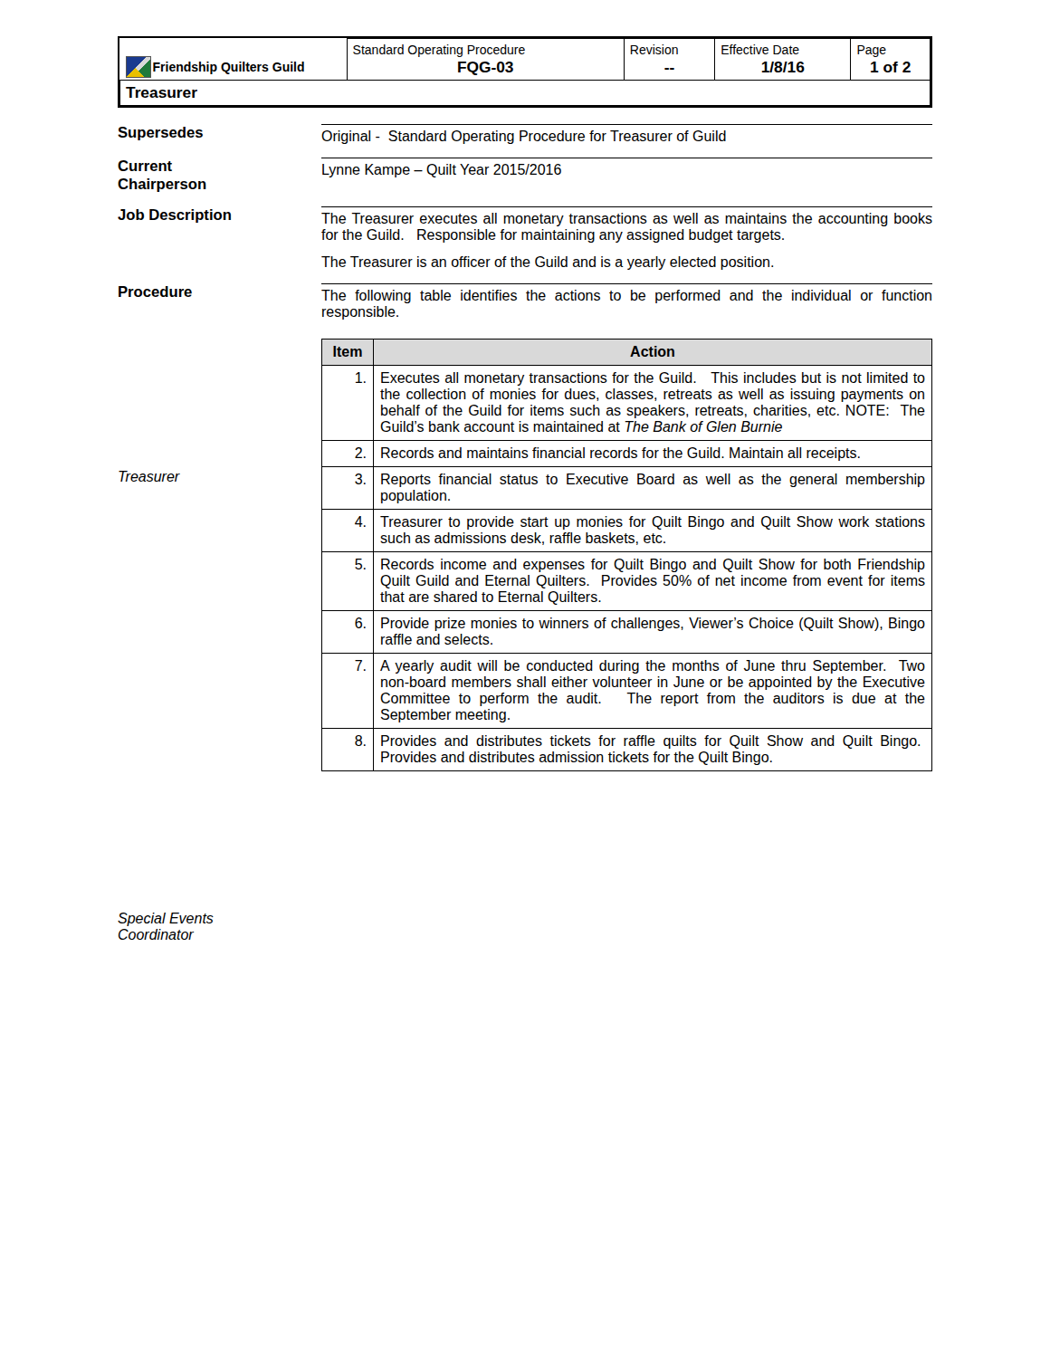| Friendship Quilters Guild | Standard Operating Procedure FQG-03 | Revision -- | Effective Date 1/8/16 | Page 1 of 2 |
| Treasurer |
Supersedes
Original - Standard Operating Procedure for Treasurer of Guild
Current
Chairperson
Lynne Kampe – Quilt Year 2015/2016
Job Description
The Treasurer executes all monetary transactions as well as maintains the accounting books for the Guild. Responsible for maintaining any assigned budget targets.
The Treasurer is an officer of the Guild and is a yearly elected position.
Procedure
The following table identifies the actions to be performed and the individual or function responsible.
Treasurer
Special Events
Coordinator
| Item | Action |
| --- | --- |
| 1. | Executes all monetary transactions for the Guild. This includes but is not limited to the collection of monies for dues, classes, retreats as well as issuing payments on behalf of the Guild for items such as speakers, retreats, charities, etc. NOTE: The Guild’s bank account is maintained at The Bank of Glen Burnie |
| 2. | Records and maintains financial records for the Guild. Maintain all receipts. |
| 3. | Reports financial status to Executive Board as well as the general membership population. |
| 4. | Treasurer to provide start up monies for Quilt Bingo and Quilt Show work stations such as admissions desk, raffle baskets, etc. |
| 5. | Records income and expenses for Quilt Bingo and Quilt Show for both Friendship Quilt Guild and Eternal Quilters. Provides 50% of net income from event for items that are shared to Eternal Quilters. |
| 6. | Provide prize monies to winners of challenges, Viewer’s Choice (Quilt Show), Bingo raffle and selects. |
| 7. | A yearly audit will be conducted during the months of June thru September. Two non-board members shall either volunteer in June or be appointed by the Executive Committee to perform the audit. The report from the auditors is due at the September meeting. |
| 8. | Provides and distributes tickets for raffle quilts for Quilt Show and Quilt Bingo. Provides and distributes admission tickets for the Quilt Bingo. |